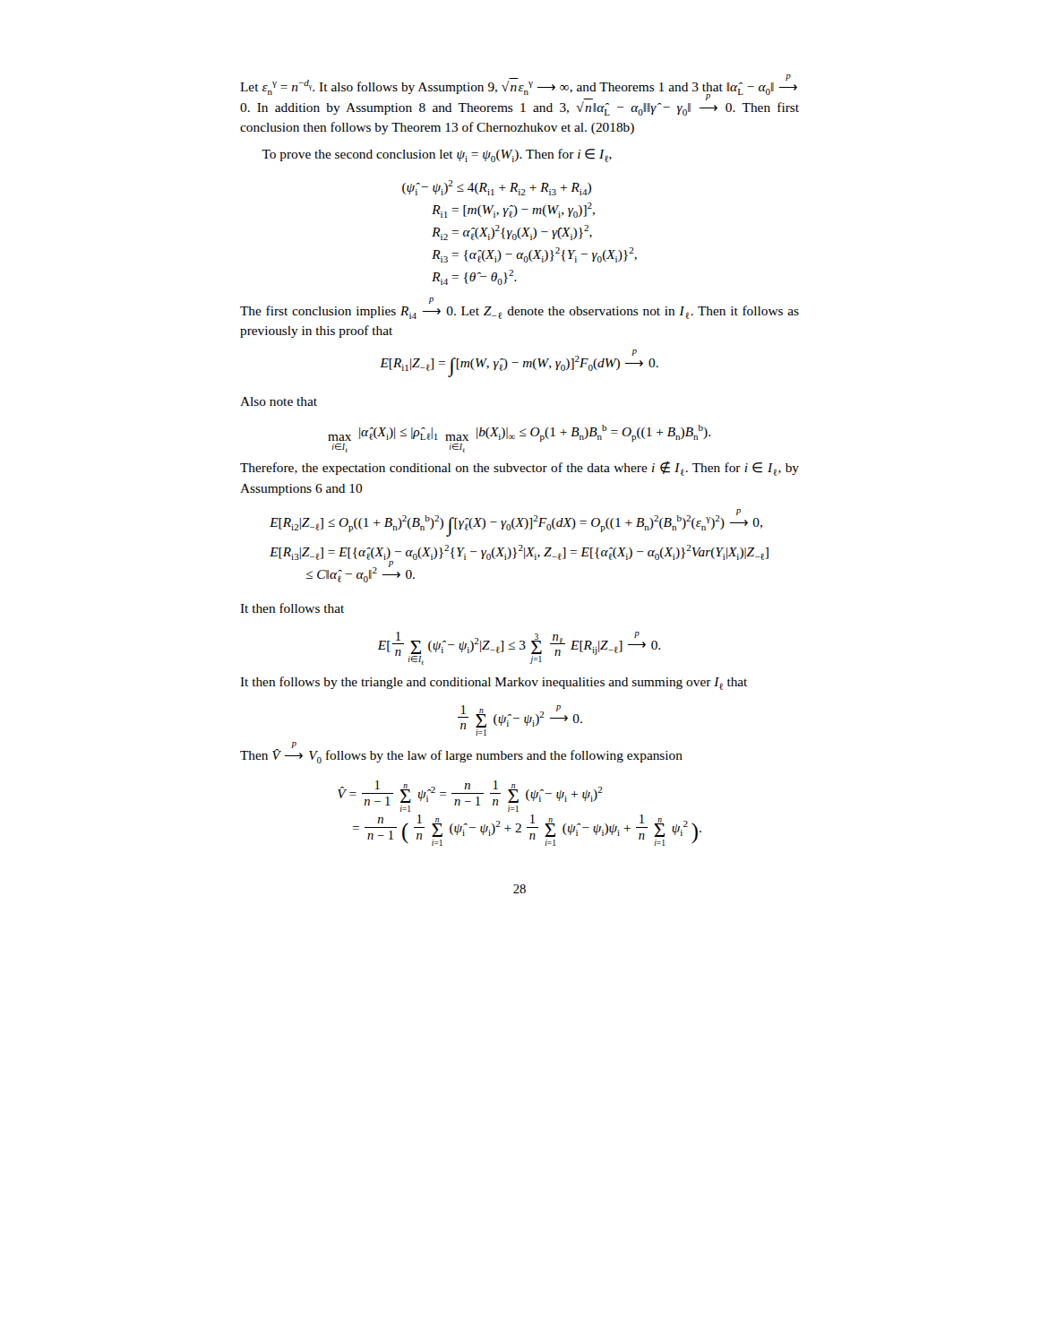Let εnγ = n−dγ. It also follows by Assumption 9, √ n εnγ ⟶ ∞, and Theorems 1 and 3 that ‖α̂L − α0‖ p⟶ 0. In addition by Assumption 8 and Theorems 1 and 3, √ n ‖α̂L − α0‖‖γ̂ − γ0‖ p⟶ 0. Then first conclusion then follows by Theorem 13 of Chernozhukov et al. (2018b)
To prove the second conclusion let ψi = ψ0(Wi). Then for i ∈ Iℓ,
(ψ̂i − ψi)2 ≤ 4(Ri1 + Ri2 + Ri3 + Ri4)
Ri1 = [m(Wi, γ̂ℓ) − m(Wi, γ0)]2,
Ri2 = α̂ℓ(Xi)2{γ0(Xi) − γ̂(Xi)}2,
Ri3 = {α̂ℓ(Xi) − α0(Xi)}2{Yi − γ0(Xi)}2,
Ri4 = {θ̂ − θ0}2.
The first conclusion implies Ri4 p⟶ 0. Let Z−ℓ denote the observations not in Iℓ. Then it follows as previously in this proof that
E[Ri1|Z−ℓ] = ∫[m(W, γ̂ℓ) − m(W, γ0)]2F0(dW) p⟶ 0.
Also note that
max i∈Iℓ |α̂ℓ(Xi)| ≤ |ρ̂Lℓ|1 max i∈Iℓ |b(Xi)|∞ ≤ Op(1 + Bn)Bnb = Op((1 + Bn)Bnb).
Therefore, the expectation conditional on the subvector of the data where i ∉ Iℓ. Then for i ∈ Iℓ, by Assumptions 6 and 10
E[Ri2|Z−ℓ] ≤ Op((1 + Bn)2(Bnb)2) ∫[γ̂ℓ(X) − γ0(X)]2F0(dX) = Op((1 + Bn)2(Bnb)2(εnγ)2) p⟶ 0,
E[Ri3|Z−ℓ] = E[{α̂ℓ(Xi) − α0(Xi)}2{Yi − γ0(Xi)}2|Xi, Z−ℓ] = E[{α̂ℓ(Xi) − α0(Xi)}2Var(Yi|Xi)|Z−ℓ]
≤ C‖α̂ℓ − α0‖2 p⟶ 0.
It then follows that
E[1 n Σi∈Iℓ (ψ̂i − ψi)2|Z−ℓ] ≤ 3 Σ 3 j=1 nℓ n E[Rij|Z−ℓ] p⟶ 0.
It then follows by the triangle and conditional Markov inequalities and summing over Iℓ that
1 n Σni=1 (ψ̂i − ψi)2 p⟶ 0.
Then V̂ p⟶ V0 follows by the law of large numbers and the following expansion
V̂ = 1 n − 1 Σni=1 ψ̂i 2 = nn − 1 1 n Σni=1 (ψ̂i − ψi + ψi)2
= nn − 1 ( 1 n Σni=1 (ψ̂i − ψi)2 + 2 1 n Σni=1 (ψ̂i − ψi)ψi + 1 n Σni=1 ψi2 ).
28